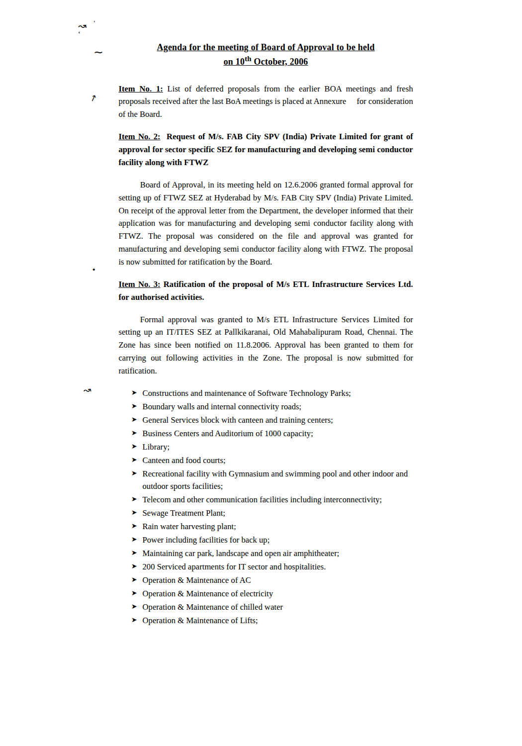↝ ’ ‘ ∼ ↗ • ↝
Agenda for the meeting of Board of Approval to be held
on 10th October, 2006
Item No. 1: List of deferred proposals from the earlier BOA meetings and fresh proposals received after the last BoA meetings is placed at Annexure for consideration of the Board.
Item No. 2: Request of M/s. FAB City SPV (India) Private Limited for grant of approval for sector specific SEZ for manufacturing and developing semi conductor facility along with FTWZ
Board of Approval, in its meeting held on 12.6.2006 granted formal approval for setting up of FTWZ SEZ at Hyderabad by M/s. FAB City SPV (India) Private Limited. On receipt of the approval letter from the Department, the developer informed that their application was for manufacturing and developing semi conductor facility along with FTWZ. The proposal was considered on the file and approval was granted for manufacturing and developing semi conductor facility along with FTWZ. The proposal is now submitted for ratification by the Board.
Item No. 3: Ratification of the proposal of M/s ETL Infrastructure Services Ltd. for authorised activities.
Formal approval was granted to M/s ETL Infrastructure Services Limited for setting up an IT/ITES SEZ at Pallkikaranai, Old Mahabalipuram Road, Chennai. The Zone has since been notified on 11.8.2006. Approval has been granted to them for carrying out following activities in the Zone. The proposal is now submitted for ratification.
Constructions and maintenance of Software Technology Parks;
Boundary walls and internal connectivity roads;
General Services block with canteen and training centers;
Business Centers and Auditorium of 1000 capacity;
Library;
Canteen and food courts;
Recreational facility with Gymnasium and swimming pool and other indoor and outdoor sports facilities;
Telecom and other communication facilities including interconnectivity;
Sewage Treatment Plant;
Rain water harvesting plant;
Power including facilities for back up;
Maintaining car park, landscape and open air amphitheater;
200 Serviced apartments for IT sector and hospitalities.
Operation & Maintenance of AC
Operation & Maintenance of electricity
Operation & Maintenance of chilled water
Operation & Maintenance of Lifts;